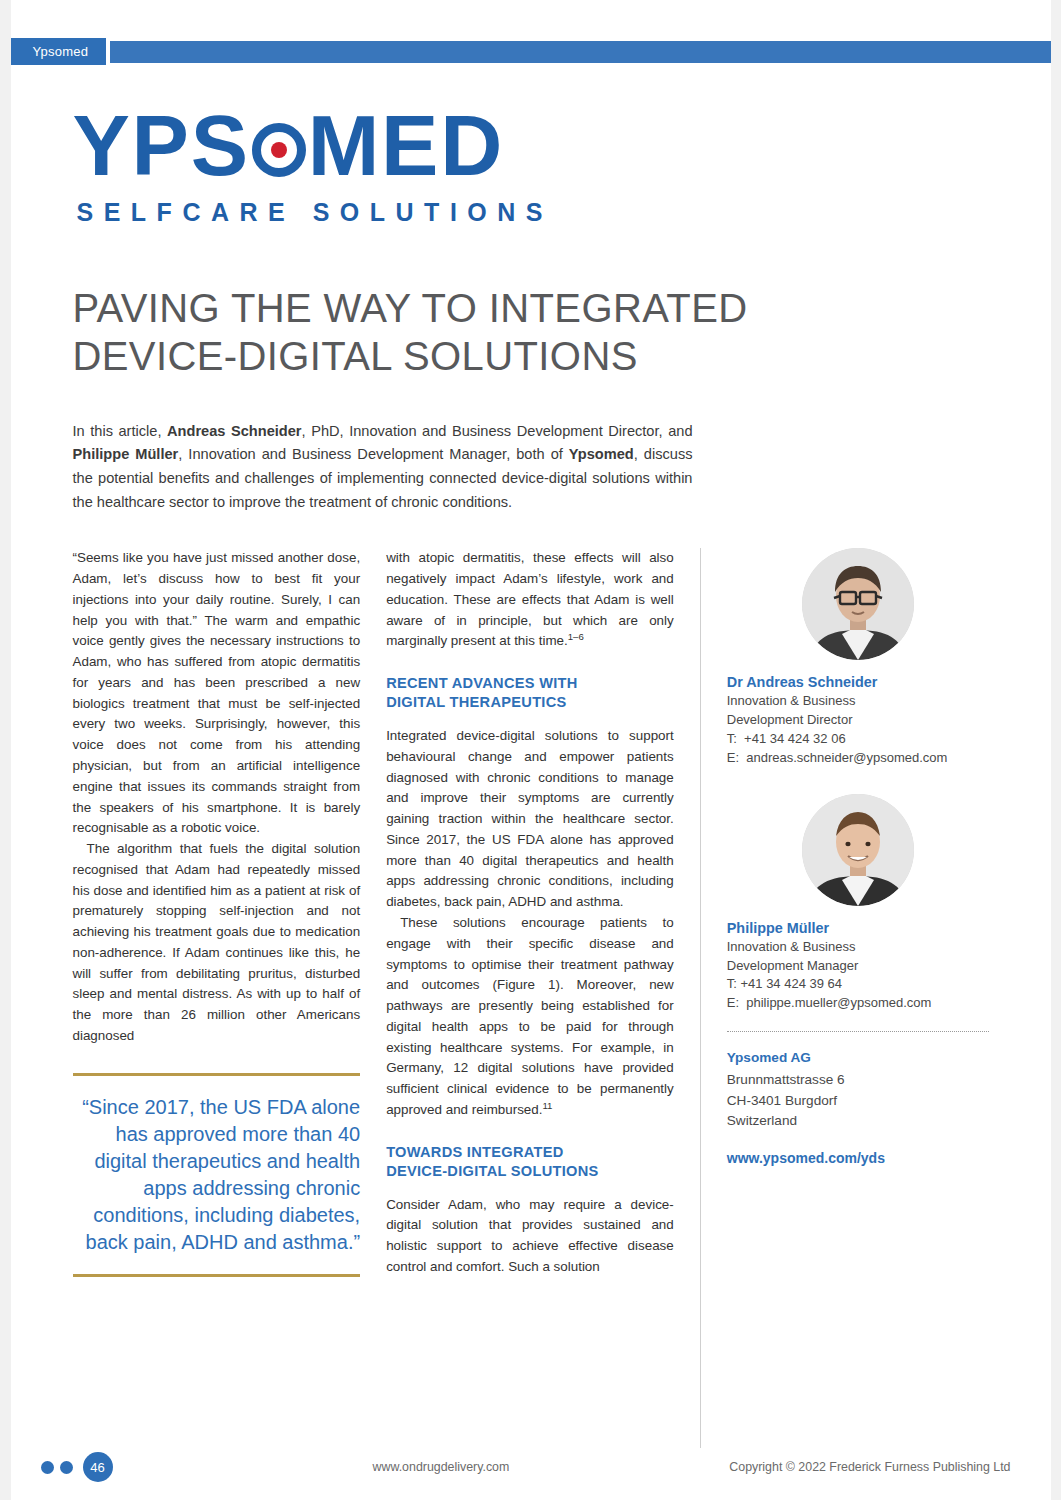Ypsomed
YPS MED
SELFCARE SOLUTIONS
PAVING THE WAY TO INTEGRATEDDEVICE-DIGITAL SOLUTIONS
In this article, Andreas Schneider, PhD, Innovation and Business Development Director, and Philippe Müller, Innovation and Business Development Manager, both of Ypsomed, discuss the potential benefits and challenges of implementing connected device-digital solutions within the healthcare sector to improve the treatment of chronic conditions.
“Seems like you have just missed another dose, Adam, let’s discuss how to best fit your injections into your daily routine. Surely, I can help you with that.” The warm and empathic voice gently gives the necessary instructions to Adam, who has suffered from atopic dermatitis for years and has been prescribed a new biologics treatment that must be self-injected every two weeks. Surprisingly, however, this voice does not come from his attending physician, but from an artificial intelligence engine that issues its commands straight from the speakers of his smartphone. It is barely recognisable as a robotic voice.
The algorithm that fuels the digital solution recognised that Adam had repeatedly missed his dose and identified him as a patient at risk of prematurely stopping self-injection and not achieving his treatment goals due to medication non-adherence. If Adam continues like this, he will suffer from debilitating pruritus, disturbed sleep and mental distress. As with up to half of the more than 26 million other Americans diagnosed
“Since 2017, the US FDA alone has approved more than 40 digital therapeutics and health apps addressing chronic conditions, including diabetes, back pain, ADHD and asthma.”
with atopic dermatitis, these effects will also negatively impact Adam’s lifestyle, work and education. These are effects that Adam is well aware of in principle, but which are only marginally present at this time.1–6
Recent Advances with
Digital Therapeutics
Integrated device-digital solutions to support behavioural change and empower patients diagnosed with chronic conditions to manage and improve their symptoms are currently gaining traction within the healthcare sector. Since 2017, the US FDA alone has approved more than 40 digital therapeutics and health apps addressing chronic conditions, including diabetes, back pain, ADHD and asthma.
These solutions encourage patients to engage with their specific disease and symptoms to optimise their treatment pathway and outcomes (Figure 1). Moreover, new pathways are presently being established for digital health apps to be paid for through existing healthcare systems. For example, in Germany, 12 digital solutions have provided sufficient clinical evidence to be permanently approved and reimbursed.11
Towards Integrated
Device-Digital Solutions
Consider Adam, who may require a device-digital solution that provides sustained and holistic support to achieve effective disease control and comfort. Such a solution
Dr Andreas Schneider
Innovation & Business
Development Director
T: +41 34 424 32 06
E: andreas.schneider@ypsomed.com
Philippe Müller
Innovation & Business
Development Manager
T: +41 34 424 39 64
E: philippe.mueller@ypsomed.com
Ypsomed AG Brunnmattstrasse 6
CH-3401 Burgdorf
Switzerland
www.ypsomed.com/yds
46
www.ondrugdelivery.com
Copyright © 2022 Frederick Furness Publishing Ltd